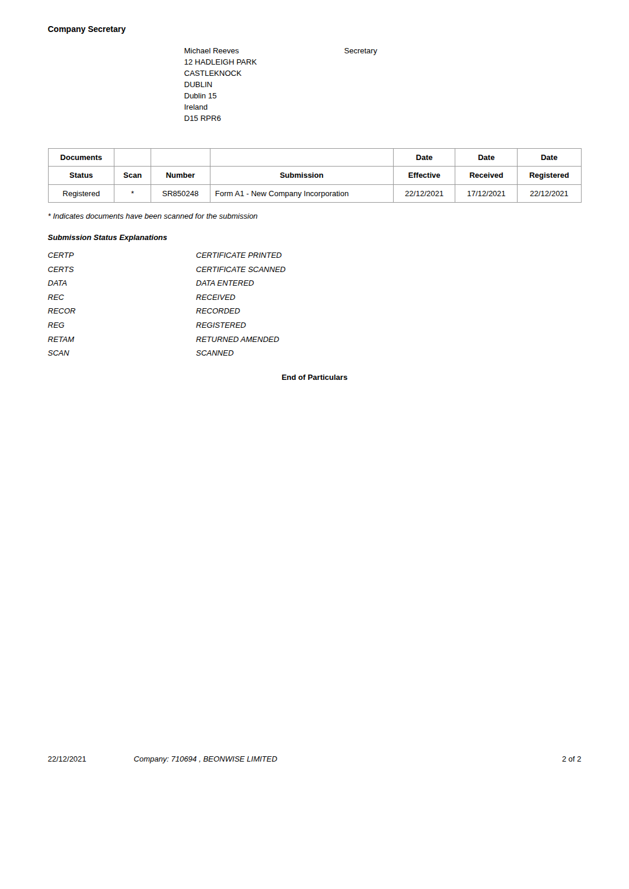Company Secretary
Michael Reeves Secretary
12 HADLEIGH PARK
CASTLEKNOCK
DUBLIN
Dublin 15
Ireland
D15 RPR6
| Documents | | | | Date | Date | Date |
| --- | --- | --- | --- | --- | --- | --- |
| Status | Scan | Number | Submission | Effective | Received | Registered |
| Registered | * | SR850248 | Form A1 - New Company Incorporation | 22/12/2021 | 17/12/2021 | 22/12/2021 |
* Indicates documents have been scanned for the submission
Submission Status Explanations
| CERTP | CERTIFICATE PRINTED |
| CERTS | CERTIFICATE SCANNED |
| DATA | DATA ENTERED |
| REC | RECEIVED |
| RECOR | RECORDED |
| REG | REGISTERED |
| RETAM | RETURNED AMENDED |
| SCAN | SCANNED |
End of Particulars
22/12/2021
Company: 710694 , BEONWISE LIMITED
2 of 2